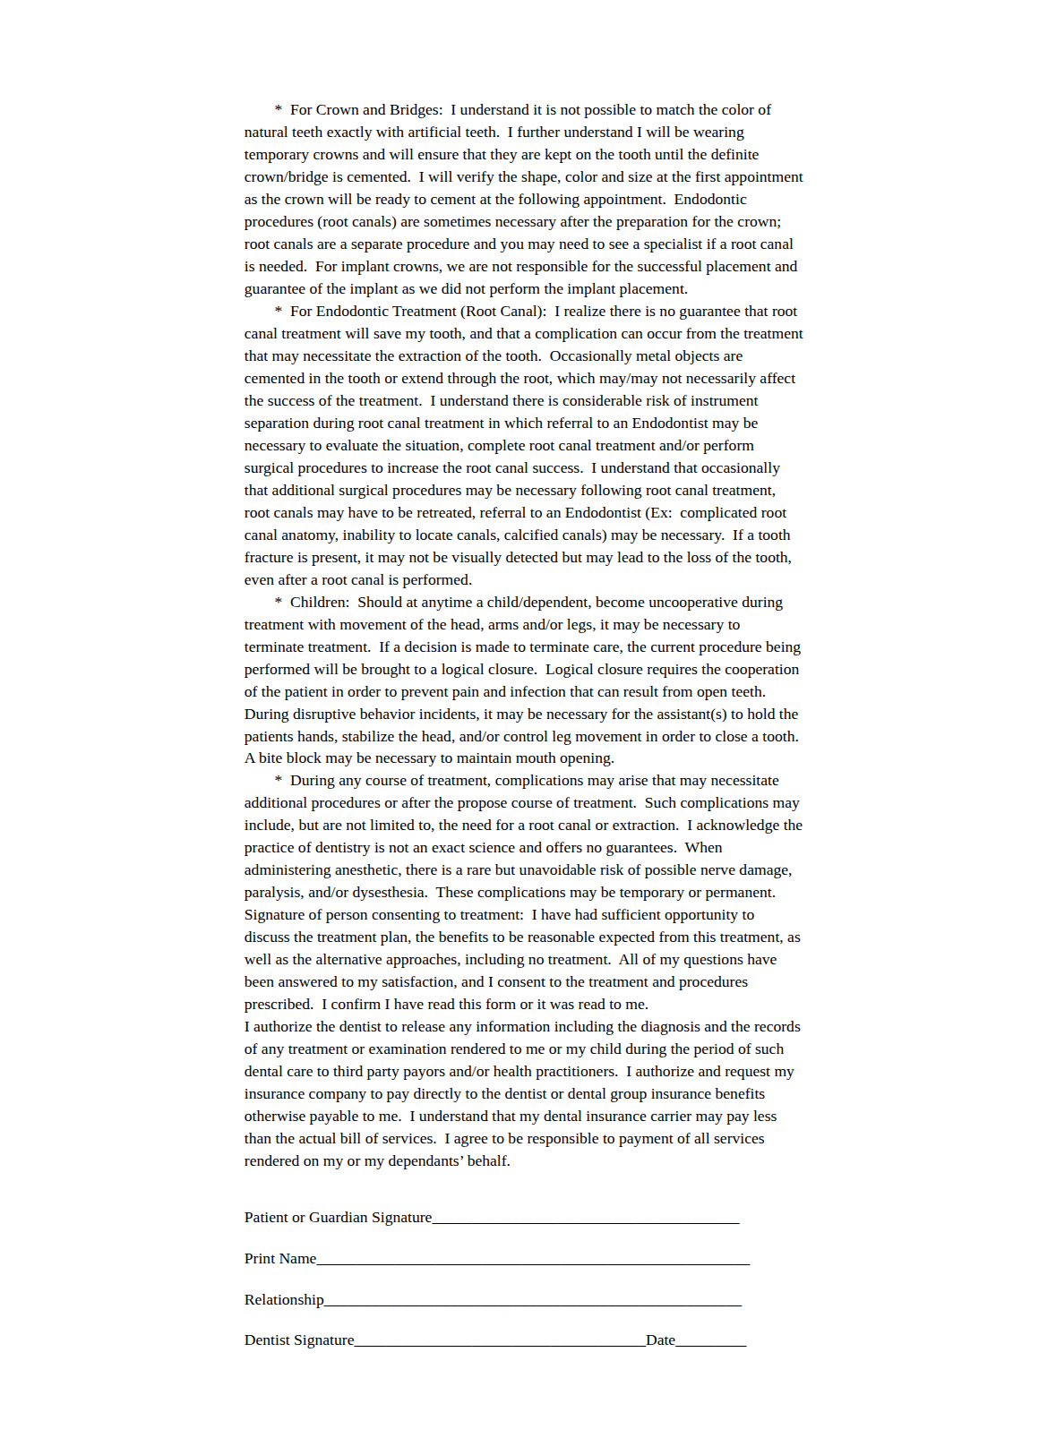* For Crown and Bridges: I understand it is not possible to match the color of natural teeth exactly with artificial teeth. I further understand I will be wearing temporary crowns and will ensure that they are kept on the tooth until the definite crown/bridge is cemented. I will verify the shape, color and size at the first appointment as the crown will be ready to cement at the following appointment. Endodontic procedures (root canals) are sometimes necessary after the preparation for the crown; root canals are a separate procedure and you may need to see a specialist if a root canal is needed. For implant crowns, we are not responsible for the successful placement and guarantee of the implant as we did not perform the implant placement.
* For Endodontic Treatment (Root Canal): I realize there is no guarantee that root canal treatment will save my tooth, and that a complication can occur from the treatment that may necessitate the extraction of the tooth. Occasionally metal objects are cemented in the tooth or extend through the root, which may/may not necessarily affect the success of the treatment. I understand there is considerable risk of instrument separation during root canal treatment in which referral to an Endodontist may be necessary to evaluate the situation, complete root canal treatment and/or perform surgical procedures to increase the root canal success. I understand that occasionally that additional surgical procedures may be necessary following root canal treatment, root canals may have to be retreated, referral to an Endodontist (Ex: complicated root canal anatomy, inability to locate canals, calcified canals) may be necessary. If a tooth fracture is present, it may not be visually detected but may lead to the loss of the tooth, even after a root canal is performed.
* Children: Should at anytime a child/dependent, become uncooperative during treatment with movement of the head, arms and/or legs, it may be necessary to terminate treatment. If a decision is made to terminate care, the current procedure being performed will be brought to a logical closure. Logical closure requires the cooperation of the patient in order to prevent pain and infection that can result from open teeth. During disruptive behavior incidents, it may be necessary for the assistant(s) to hold the patients hands, stabilize the head, and/or control leg movement in order to close a tooth. A bite block may be necessary to maintain mouth opening.
* During any course of treatment, complications may arise that may necessitate additional procedures or after the propose course of treatment. Such complications may include, but are not limited to, the need for a root canal or extraction. I acknowledge the practice of dentistry is not an exact science and offers no guarantees. When administering anesthetic, there is a rare but unavoidable risk of possible nerve damage, paralysis, and/or dysesthesia. These complications may be temporary or permanent.
Signature of person consenting to treatment: I have had sufficient opportunity to discuss the treatment plan, the benefits to be reasonable expected from this treatment, as well as the alternative approaches, including no treatment. All of my questions have been answered to my satisfaction, and I consent to the treatment and procedures prescribed. I confirm I have read this form or it was read to me.
I authorize the dentist to release any information including the diagnosis and the records of any treatment or examination rendered to me or my child during the period of such dental care to third party payors and/or health practitioners. I authorize and request my insurance company to pay directly to the dentist or dental group insurance benefits otherwise payable to me. I understand that my dental insurance carrier may pay less than the actual bill of services. I agree to be responsible to payment of all services rendered on my or my dependants’ behalf.
Patient or Guardian Signature_______________________________________ Print Name_______________________________________________________ Relationship_____________________________________________________ Dentist Signature_____________________________________Date_________